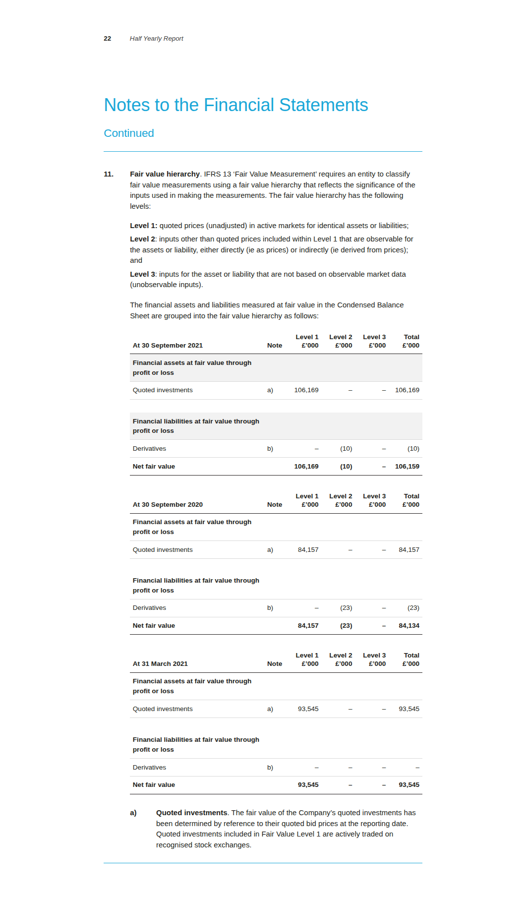22 Half Yearly Report
Notes to the Financial Statements Continued
11.
Fair value hierarchy. IFRS 13 ‘Fair Value Measurement’ requires an entity to classify fair value measurements using a fair value hierarchy that reflects the significance of the inputs used in making the measurements. The fair value hierarchy has the following levels:
Level 1: quoted prices (unadjusted) in active markets for identical assets or liabilities;
Level 2: inputs other than quoted prices included within Level 1 that are observable for the assets or liability, either directly (ie as prices) or indirectly (ie derived from prices); and
Level 3: inputs for the asset or liability that are not based on observable market data (unobservable inputs).
The financial assets and liabilities measured at fair value in the Condensed Balance Sheet are grouped into the fair value hierarchy as follows:
| At 30 September 2021 | Note | Level 1 £’000 | Level 2 £’000 | Level 3 £’000 | Total £’000 |
| --- | --- | --- | --- | --- | --- |
| Financial assets at fair value through profit or loss | | | | | |
| Quoted investments | a) | 106,169 | – | – | 106,169 |
| Financial liabilities at fair value through profit or loss | | | | | |
| Derivatives | b) | – | (10) | – | (10) |
| Net fair value | | 106,169 | (10) | – | 106,159 |
| At 30 September 2020 | Note | Level 1 £’000 | Level 2 £’000 | Level 3 £’000 | Total £’000 |
| --- | --- | --- | --- | --- | --- |
| Financial assets at fair value through profit or loss | | | | | |
| Quoted investments | a) | 84,157 | – | – | 84,157 |
| Financial liabilities at fair value through profit or loss | | | | | |
| Derivatives | b) | – | (23) | – | (23) |
| Net fair value | | 84,157 | (23) | – | 84,134 |
| At 31 March 2021 | Note | Level 1 £’000 | Level 2 £’000 | Level 3 £’000 | Total £’000 |
| --- | --- | --- | --- | --- | --- |
| Financial assets at fair value through profit or loss | | | | | |
| Quoted investments | a) | 93,545 | – | – | 93,545 |
| Financial liabilities at fair value through profit or loss | | | | | |
| Derivatives | b) | – | – | – | – |
| Net fair value | | 93,545 | – | – | 93,545 |
a)
Quoted investments. The fair value of the Company’s quoted investments has been determined by reference to their quoted bid prices at the reporting date. Quoted investments included in Fair Value Level 1 are actively traded on recognised stock exchanges.